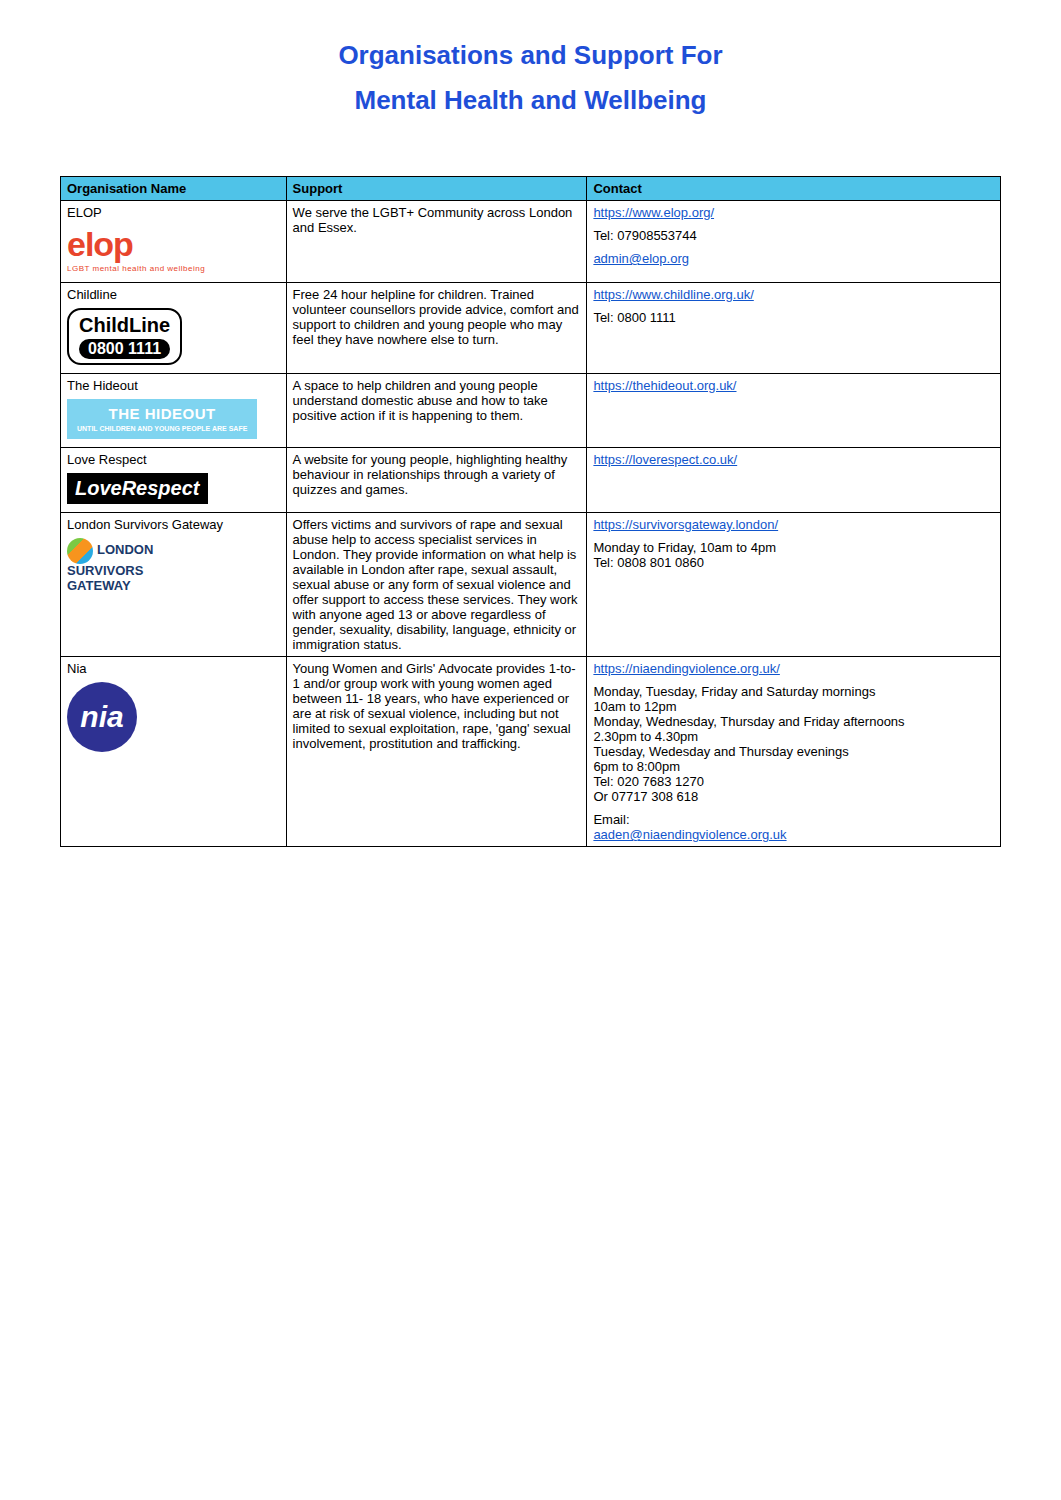Organisations and Support ForMental Health and Wellbeing
| Organisation Name | Support | Contact |
| --- | --- | --- |
| ELOP elop LGBT mental health and wellbeing | We serve the LGBT+ Community across London and Essex. | https://www.elop.org/ Tel: 07908553744 admin@elop.org |
| Childline ChildLine 0800 1111 | Free 24 hour helpline for children. Trained volunteer counsellors provide advice, comfort and support to children and young people who may feel they have nowhere else to turn. | https://www.childline.org.uk/ Tel: 0800 1111 |
| The Hideout THE HIDEOUT UNTIL CHILDREN AND YOUNG PEOPLE ARE SAFE | A space to help children and young people understand domestic abuse and how to take positive action if it is happening to them. | https://thehideout.org.uk/ |
| Love Respect LoveRespect | A website for young people, highlighting healthy behaviour in relationships through a variety of quizzes and games. | https://loverespect.co.uk/ |
| London Survivors Gateway LONDON SURVIVORS GATEWAY | Offers victims and survivors of rape and sexual abuse help to access specialist services in London. They provide information on what help is available in London after rape, sexual assault, sexual abuse or any form of sexual violence and offer support to access these services. They work with anyone aged 13 or above regardless of gender, sexuality, disability, language, ethnicity or immigration status. | https://survivorsgateway.london/ Monday to Friday, 10am to 4pm Tel: 0808 801 0860 |
| Nia nia | Young Women and Girls' Advocate provides 1-to-1 and/or group work with young women aged between 11- 18 years, who have experienced or are at risk of sexual violence, including but not limited to sexual exploitation, rape, 'gang' sexual involvement, prostitution and trafficking. | https://niaendingviolence.org.uk/ Monday, Tuesday, Friday and Saturday mornings 10am to 12pm Monday, Wednesday, Thursday and Friday afternoons 2.30pm to 4.30pm Tuesday, Wedesday and Thursday evenings 6pm to 8:00pm Tel: 020 7683 1270 Or 07717 308 618 Email: aaden@niaendingviolence.org.uk |